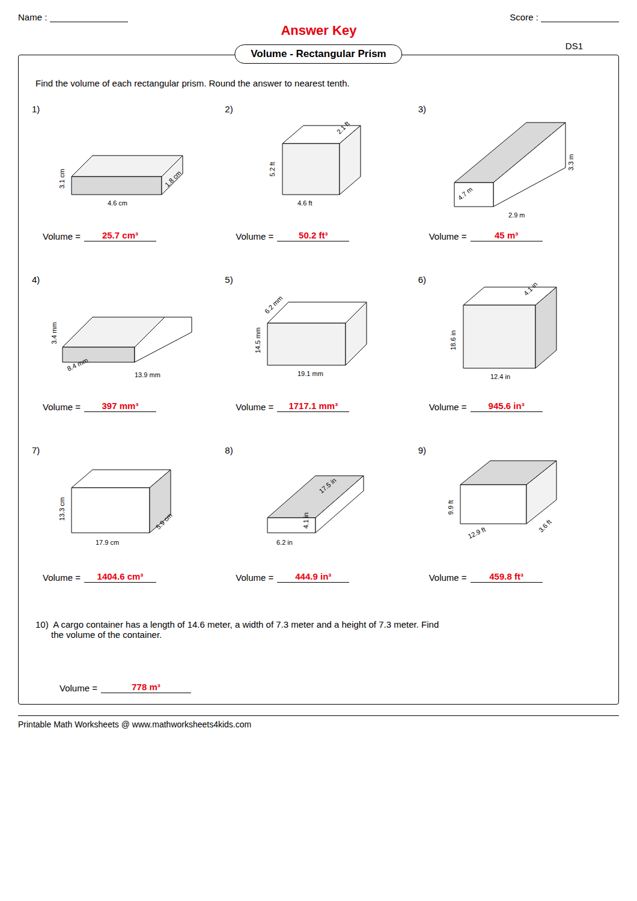Name :
Answer Key
Score :
DS1
Volume - Rectangular Prism
Find the volume of each rectangular prism. Round the answer to nearest tenth.
1)
3.1 cm 4.6 cm 1.8 cm
Volume = 25.7 cm³
2)
5.2 ft 4.6 ft 2.1 ft
Volume = 50.2 ft³
3)
4.7 m 2.9 m 3.3 m
Volume = 45 m³
4)
3.4 mm 8.4 mm 13.9 mm
Volume = 397 mm³
5)
14.5 mm 19.1 mm 6.2 mm
Volume = 1717.1 mm³
6)
18.6 in 12.4 in 4.1 in
Volume = 945.6 in³
7)
13.3 cm 17.9 cm 5.9 cm
Volume = 1404.6 cm³
8)
17.5 in 4.1 in 6.2 in
Volume = 444.9 in³
9)
9.9 ft 12.9 ft 3.6 ft
Volume = 459.8 ft³
10) A cargo container has a length of 14.6 meter, a width of 7.3 meter and a height of 7.3 meter. Find
the volume of the container.
Volume = 778 m³
Printable Math Worksheets @ www.mathworksheets4kids.com